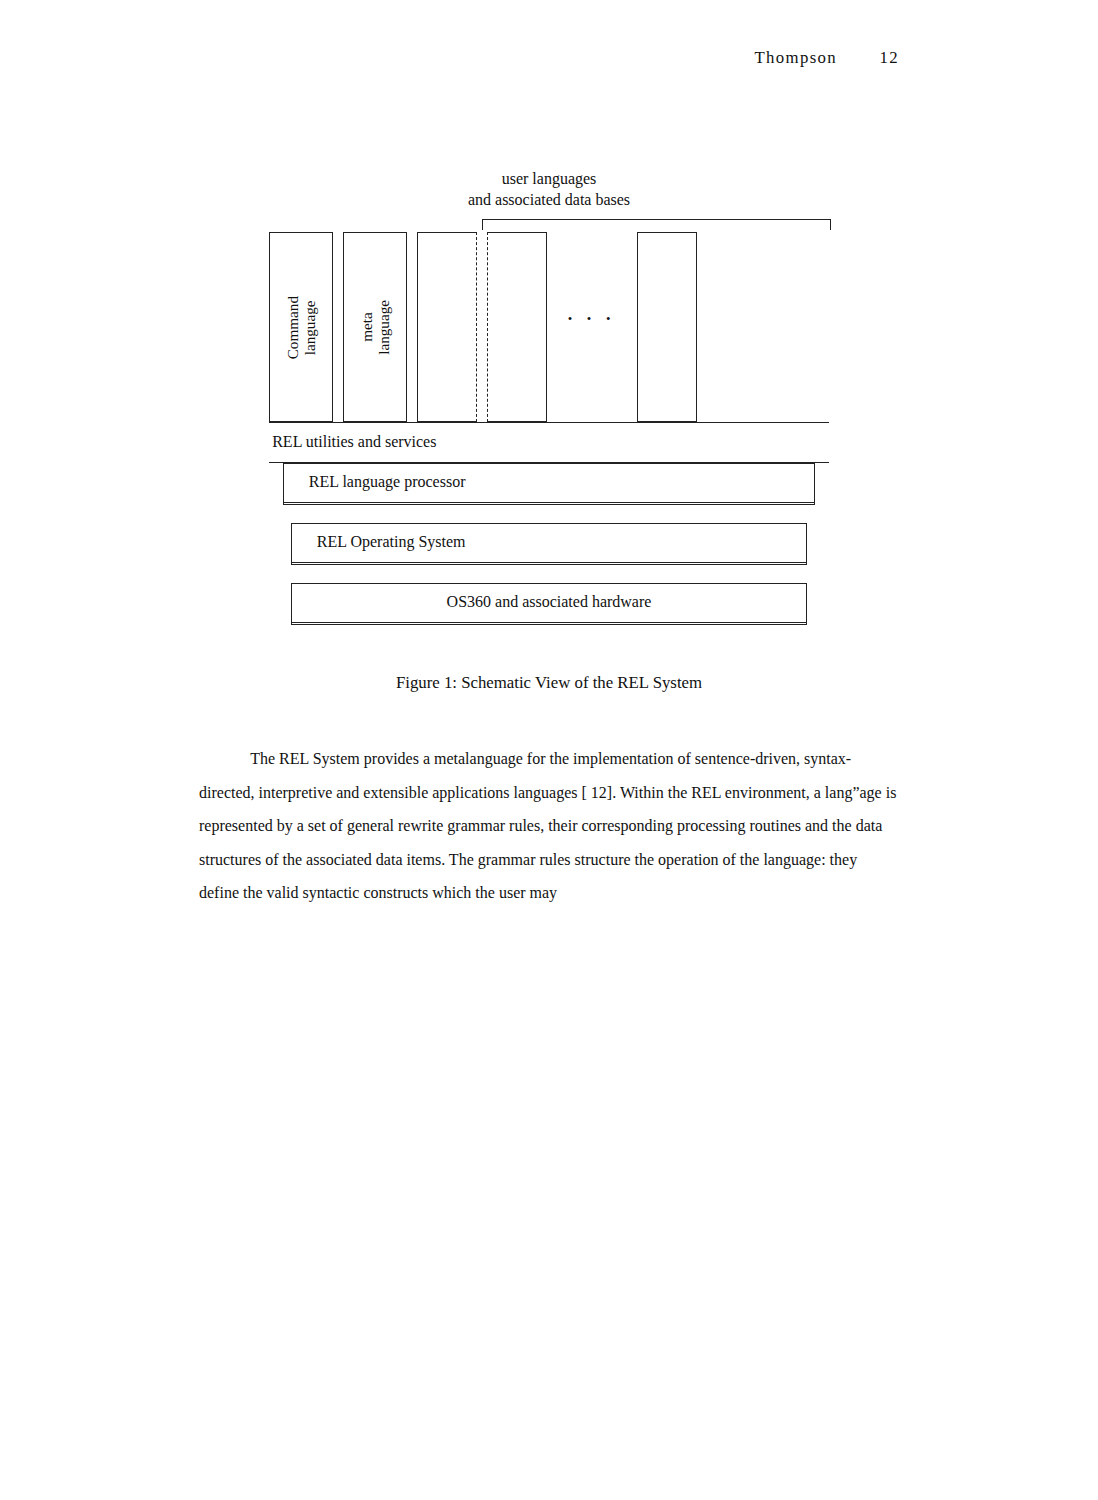Thompson 12
user languages
and associated data bases
Command
language
meta
language
• • •
REL utilities and services
REL language processor
REL Operating System
OS360 and associated hardware
Figure 1: Schematic View of the REL System
The REL System provides a metalanguage for the implementation of sentence-driven, syntax-directed, interpretive and extensible applications languages [ 12]. Within the REL environment, a lang”age is represented by a set of general rewrite grammar rules, their corresponding processing routines and the data structures of the associated data items. The grammar rules structure the operation of the language: they define the valid syntactic constructs which the user may